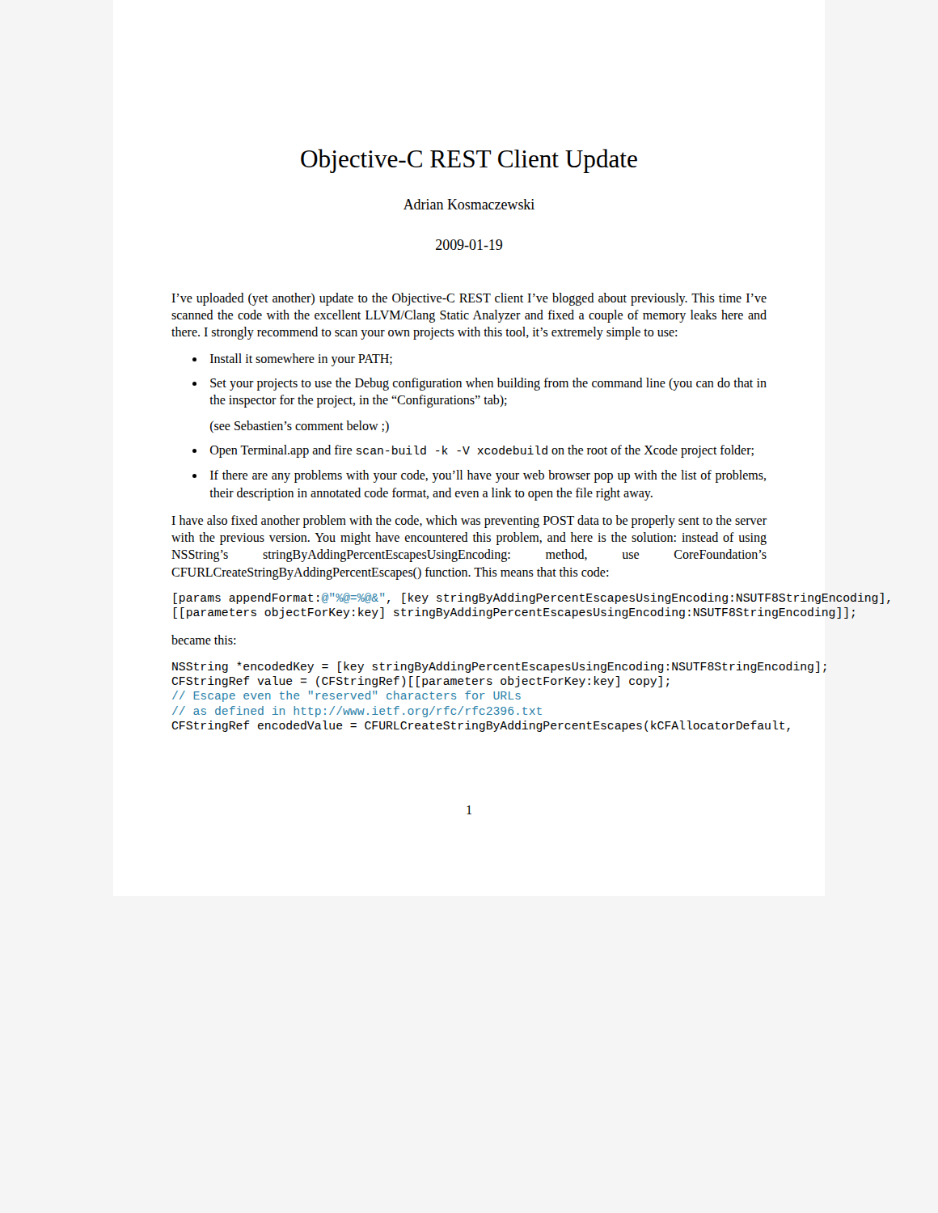Objective-C REST Client Update
Adrian Kosmaczewski
2009-01-19
I’ve uploaded (yet another) update to the Objective-C REST client I’ve blogged about previously. This time I’ve scanned the code with the excellent LLVM/Clang Static Analyzer and fixed a couple of memory leaks here and there. I strongly recommend to scan your own projects with this tool, it’s extremely simple to use:
Install it somewhere in your PATH;
Set your projects to use the Debug configuration when building from the command line (you can do that in the inspector for the project, in the “Configurations” tab);
(see Sebastien’s comment below ;)
Open Terminal.app and fire scan-build -k -V xcodebuild on the root of the Xcode project folder;
If there are any problems with your code, you’ll have your web browser pop up with the list of problems, their description in annotated code format, and even a link to open the file right away.
I have also fixed another problem with the code, which was preventing POST data to be properly sent to the server with the previous version. You might have encountered this problem, and here is the solution: instead of using NSString’s stringByAddingPercentEscapesUsingEncoding: method, use CoreFoundation’s CFURLCreateStringByAddingPercentEscapes() function. This means that this code:
[params appendFormat:@"%@=%@&", [key stringByAddingPercentEscapesUsingEncoding:NSUTF8StringEncoding],
[[parameters objectForKey:key] stringByAddingPercentEscapesUsingEncoding:NSUTF8StringEncoding]];
became this:
NSString *encodedKey = [key stringByAddingPercentEscapesUsingEncoding:NSUTF8StringEncoding];
CFStringRef value = (CFStringRef)[[parameters objectForKey:key] copy];
// Escape even the "reserved" characters for URLs
// as defined in http://www.ietf.org/rfc/rfc2396.txt
CFStringRef encodedValue = CFURLCreateStringByAddingPercentEscapes(kCFAllocatorDefault,
1